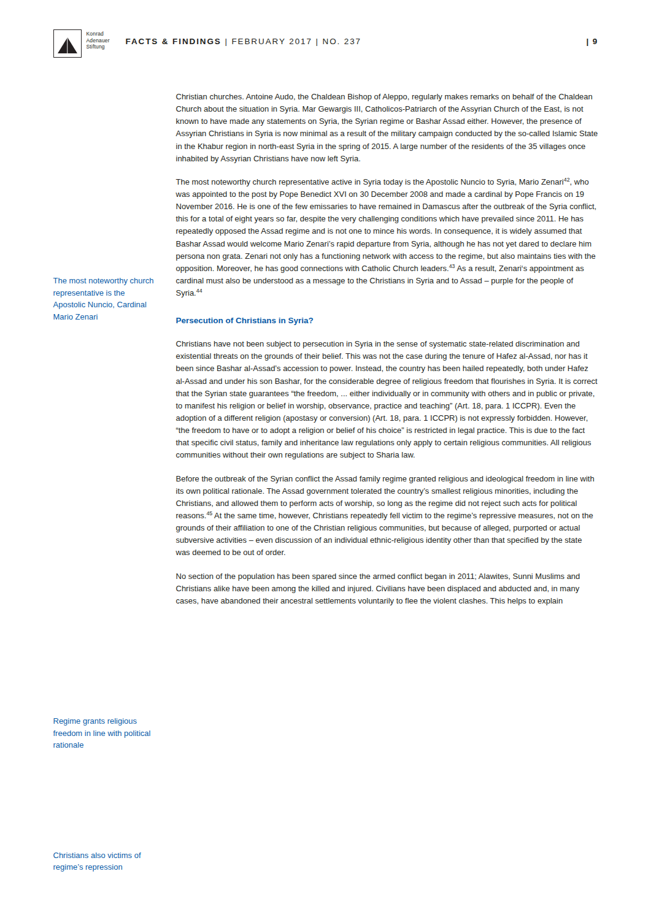Konrad Adenauer Stiftung
FACTS & FINDINGS | FEBRUARY 2017 | NO. 237
| 9
The most noteworthy church representative is the Apostolic Nuncio, Cardinal Mario Zenari
Regime grants religious freedom in line with political rationale
Christians also victims of regime’s repression
Christian churches. Antoine Audo, the Chaldean Bishop of Aleppo, regularly makes remarks on behalf of the Chaldean Church about the situation in Syria. Mar Gewargis III, Catholicos-Patriarch of the Assyrian Church of the East, is not known to have made any statements on Syria, the Syrian regime or Bashar Assad either. However, the presence of Assyrian Christians in Syria is now minimal as a result of the military campaign conducted by the so-called Islamic State in the Khabur region in north-east Syria in the spring of 2015. A large number of the residents of the 35 villages once inhabited by Assyrian Christians have now left Syria.
The most noteworthy church representative active in Syria today is the Apostolic Nuncio to Syria, Mario Zenari42, who was appointed to the post by Pope Benedict XVI on 30 December 2008 and made a cardinal by Pope Francis on 19 November 2016. He is one of the few emissaries to have remained in Damascus after the outbreak of the Syria conflict, this for a total of eight years so far, despite the very challenging conditions which have prevailed since 2011. He has repeatedly opposed the Assad regime and is not one to mince his words. In consequence, it is widely assumed that Bashar Assad would welcome Mario Zenari’s rapid departure from Syria, although he has not yet dared to declare him persona non grata. Zenari not only has a functioning network with access to the regime, but also maintains ties with the opposition. Moreover, he has good connections with Catholic Church leaders.43 As a result, Zenari‘s appointment as cardinal must also be understood as a message to the Christians in Syria and to Assad – purple for the people of Syria.44
Persecution of Christians in Syria?
Christians have not been subject to persecution in Syria in the sense of systematic state-related discrimination and existential threats on the grounds of their belief. This was not the case during the tenure of Hafez al-Assad, nor has it been since Bashar al-Assad’s accession to power. Instead, the country has been hailed repeatedly, both under Hafez al-Assad and under his son Bashar, for the considerable degree of religious freedom that flourishes in Syria. It is correct that the Syrian state guarantees “the freedom, ... either individually or in community with others and in public or private, to manifest his religion or belief in worship, observance, practice and teaching” (Art. 18, para. 1 ICCPR). Even the adoption of a different religion (apostasy or conversion) (Art. 18, para. 1 ICCPR) is not expressly forbidden. However, “the freedom to have or to adopt a religion or belief of his choice” is restricted in legal practice. This is due to the fact that specific civil status, family and inheritance law regulations only apply to certain religious communities. All religious communities without their own regulations are subject to Sharia law.
Before the outbreak of the Syrian conflict the Assad family regime granted religious and ideological freedom in line with its own political rationale. The Assad government tolerated the country’s smallest religious minorities, including the Christians, and allowed them to perform acts of worship, so long as the regime did not reject such acts for political reasons.45 At the same time, however, Christians repeatedly fell victim to the regime’s repressive measures, not on the grounds of their affiliation to one of the Christian religious communities, but because of alleged, purported or actual subversive activities – even discussion of an individual ethnic-religious identity other than that specified by the state was deemed to be out of order.
No section of the population has been spared since the armed conflict began in 2011; Alawites, Sunni Muslims and Christians alike have been among the killed and injured. Civilians have been displaced and abducted and, in many cases, have abandoned their ancestral settlements voluntarily to flee the violent clashes. This helps to explain